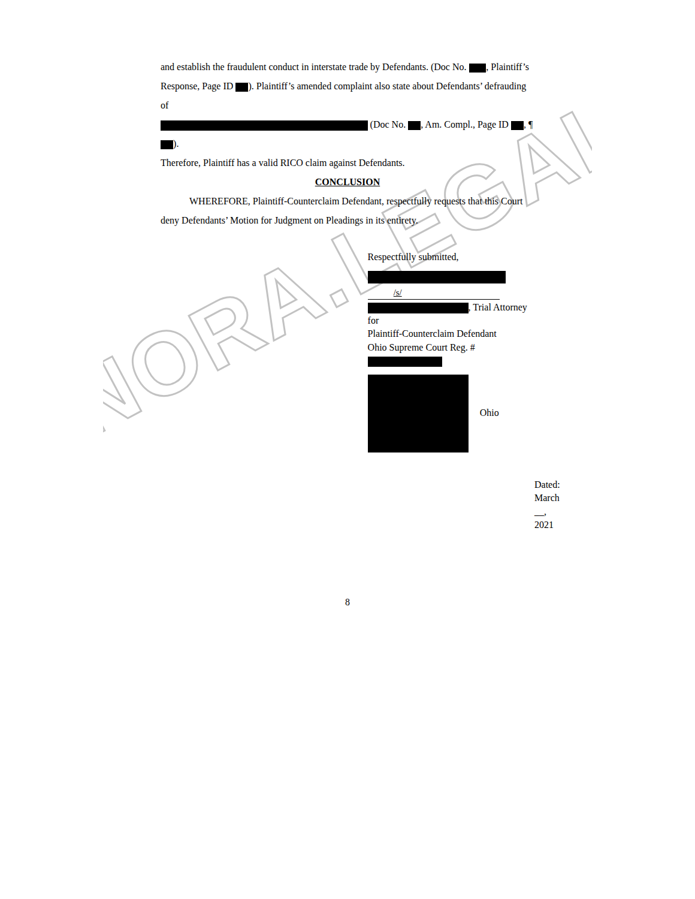NORA.LEGAL
and establish the fraudulent conduct in interstate trade by Defendants. (Doc No. , Plaintiff’s
Response, Page ID ). Plaintiff’s amended complaint also state about Defendants’ defrauding of
(Doc No. , Am. Compl., Page ID , ¶ ).
Therefore, Plaintiff has a valid RICO claim against Defendants.
CONCLUSION
WHEREFORE, Plaintiff-Counterclaim Defendant, respectfully requests that this Court
deny Defendants’ Motion for Judgment on Pleadings in its entirety.
Respectfully submitted,
/s/
, Trial Attorney for
Plaintiff-Counterclaim Defendant
Ohio Supreme Court Reg. #
Ohio
Dated: March __, 2021
8